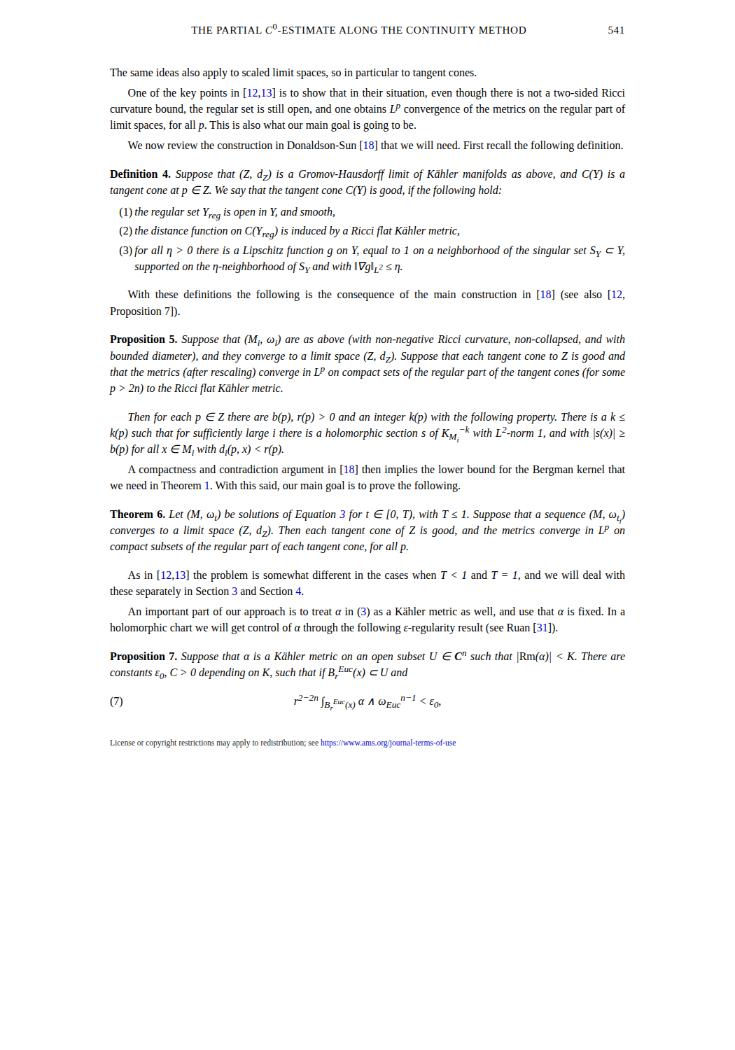THE PARTIAL C0-ESTIMATE ALONG THE CONTINUITY METHOD 541
The same ideas also apply to scaled limit spaces, so in particular to tangent cones.
One of the key points in [12,13] is to show that in their situation, even though there is not a two-sided Ricci curvature bound, the regular set is still open, and one obtains Lp convergence of the metrics on the regular part of limit spaces, for all p. This is also what our main goal is going to be.
We now review the construction in Donaldson-Sun [18] that we will need. First recall the following definition.
Definition 4. Suppose that (Z, dZ) is a Gromov-Hausdorff limit of Kähler manifolds as above, and C(Y) is a tangent cone at p ∈ Z. We say that the tangent cone C(Y) is good, if the following hold:
(1) the regular set Yreg is open in Y, and smooth,
(2) the distance function on C(Yreg) is induced by a Ricci flat Kähler metric,
(3) for all η > 0 there is a Lipschitz function g on Y, equal to 1 on a neighborhood of the singular set SY ⊂ Y, supported on the η-neighborhood of SY and with ‖∇g‖L2 ≤ η.
With these definitions the following is the consequence of the main construction in [18] (see also [12, Proposition 7]).
Proposition 5. Suppose that (Mi, ωi) are as above (with non-negative Ricci curvature, non-collapsed, and with bounded diameter), and they converge to a limit space (Z, dZ). Suppose that each tangent cone to Z is good and that the metrics (after rescaling) converge in Lp on compact sets of the regular part of the tangent cones (for some p > 2n) to the Ricci flat Kähler metric.
Then for each p ∈ Z there are b(p), r(p) > 0 and an integer k(p) with the following property. There is a k ≤ k(p) such that for sufficiently large i there is a holomorphic section s of KMi−k with L2-norm 1, and with |s(x)| ≥ b(p) for all x ∈ Mi with di(p, x) < r(p).
A compactness and contradiction argument in [18] then implies the lower bound for the Bergman kernel that we need in Theorem 1. With this said, our main goal is to prove the following.
Theorem 6. Let (M, ωt) be solutions of Equation 3 for t ∈ [0, T), with T ≤ 1. Suppose that a sequence (M, ωti) converges to a limit space (Z, dZ). Then each tangent cone of Z is good, and the metrics converge in Lp on compact subsets of the regular part of each tangent cone, for all p.
As in [12,13] the problem is somewhat different in the cases when T < 1 and T = 1, and we will deal with these separately in Section 3 and Section 4.
An important part of our approach is to treat α in (3) as a Kähler metric as well, and use that α is fixed. In a holomorphic chart we will get control of α through the following ε-regularity result (see Ruan [31]).
Proposition 7. Suppose that α is a Kähler metric on an open subset U ∈ Cn such that |Rm(α)| < K. There are constants ε0, C > 0 depending on K, such that if BrEuc(x) ⊂ U and
(7) r2−2n ∫BrEuc(x) α ∧ ωEucn−1 < ε0,
License or copyright restrictions may apply to redistribution; see https://www.ams.org/journal-terms-of-use